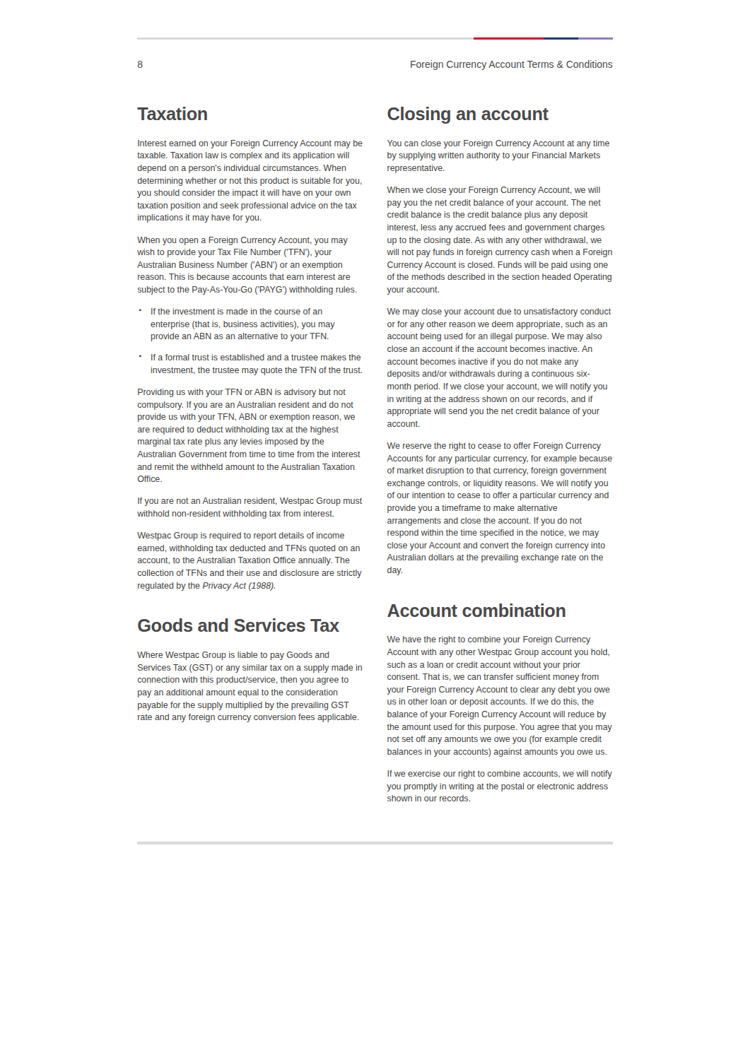8 Foreign Currency Account Terms & Conditions
Taxation
Interest earned on your Foreign Currency Account may be taxable. Taxation law is complex and its application will depend on a person's individual circumstances. When determining whether or not this product is suitable for you, you should consider the impact it will have on your own taxation position and seek professional advice on the tax implications it may have for you.
When you open a Foreign Currency Account, you may wish to provide your Tax File Number ('TFN'), your Australian Business Number ('ABN') or an exemption reason. This is because accounts that earn interest are subject to the Pay-As-You-Go ('PAYG') withholding rules.
If the investment is made in the course of an enterprise (that is, business activities), you may provide an ABN as an alternative to your TFN.
If a formal trust is established and a trustee makes the investment, the trustee may quote the TFN of the trust.
Providing us with your TFN or ABN is advisory but not compulsory. If you are an Australian resident and do not provide us with your TFN, ABN or exemption reason, we are required to deduct withholding tax at the highest marginal tax rate plus any levies imposed by the Australian Government from time to time from the interest and remit the withheld amount to the Australian Taxation Office.
If you are not an Australian resident, Westpac Group must withhold non-resident withholding tax from interest.
Westpac Group is required to report details of income earned, withholding tax deducted and TFNs quoted on an account, to the Australian Taxation Office annually. The collection of TFNs and their use and disclosure are strictly regulated by the Privacy Act (1988).
Goods and Services Tax
Where Westpac Group is liable to pay Goods and Services Tax (GST) or any similar tax on a supply made in connection with this product/service, then you agree to pay an additional amount equal to the consideration payable for the supply multiplied by the prevailing GST rate and any foreign currency conversion fees applicable.
Closing an account
You can close your Foreign Currency Account at any time by supplying written authority to your Financial Markets representative.
When we close your Foreign Currency Account, we will pay you the net credit balance of your account. The net credit balance is the credit balance plus any deposit interest, less any accrued fees and government charges up to the closing date. As with any other withdrawal, we will not pay funds in foreign currency cash when a Foreign Currency Account is closed. Funds will be paid using one of the methods described in the section headed Operating your account.
We may close your account due to unsatisfactory conduct or for any other reason we deem appropriate, such as an account being used for an illegal purpose. We may also close an account if the account becomes inactive. An account becomes inactive if you do not make any deposits and/or withdrawals during a continuous six-month period. If we close your account, we will notify you in writing at the address shown on our records, and if appropriate will send you the net credit balance of your account.
We reserve the right to cease to offer Foreign Currency Accounts for any particular currency, for example because of market disruption to that currency, foreign government exchange controls, or liquidity reasons. We will notify you of our intention to cease to offer a particular currency and provide you a timeframe to make alternative arrangements and close the account. If you do not respond within the time specified in the notice, we may close your Account and convert the foreign currency into Australian dollars at the prevailing exchange rate on the day.
Account combination
We have the right to combine your Foreign Currency Account with any other Westpac Group account you hold, such as a loan or credit account without your prior consent. That is, we can transfer sufficient money from your Foreign Currency Account to clear any debt you owe us in other loan or deposit accounts. If we do this, the balance of your Foreign Currency Account will reduce by the amount used for this purpose. You agree that you may not set off any amounts we owe you (for example credit balances in your accounts) against amounts you owe us.
If we exercise our right to combine accounts, we will notify you promptly in writing at the postal or electronic address shown in our records.